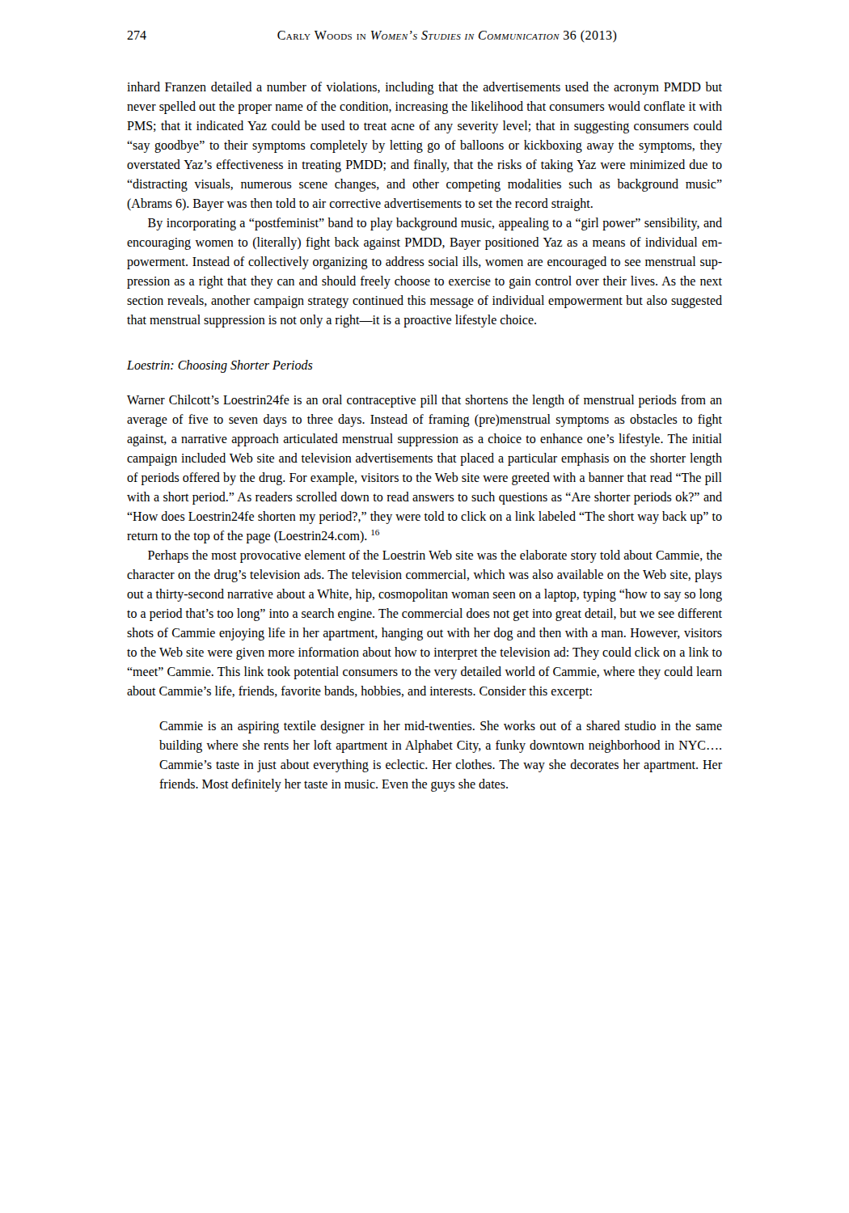274 Carly Woods in Women’s Studies in Communication 36 (2013)
inhard Franzen detailed a number of violations, including that the advertisements used the acronym PMDD but never spelled out the proper name of the condition, increasing the likelihood that consumers would conflate it with PMS; that it indicated Yaz could be used to treat acne of any severity level; that in suggesting consumers could “say goodbye” to their symptoms completely by letting go of balloons or kickboxing away the symptoms, they overstated Yaz’s effectiveness in treating PMDD; and finally, that the risks of taking Yaz were minimized due to “distracting visuals, numerous scene changes, and other competing modalities such as background music” (Abrams 6). Bayer was then told to air corrective advertisements to set the record straight.
By incorporating a “postfeminist” band to play background music, appealing to a “girl power” sensibility, and encouraging women to (literally) fight back against PMDD, Bayer positioned Yaz as a means of individual empowerment. Instead of collectively organizing to address social ills, women are encouraged to see menstrual suppression as a right that they can and should freely choose to exercise to gain control over their lives. As the next section reveals, another campaign strategy continued this message of individual empowerment but also suggested that menstrual suppression is not only a right—it is a proactive lifestyle choice.
Loestrin: Choosing Shorter Periods
Warner Chilcott’s Loestrin24fe is an oral contraceptive pill that shortens the length of menstrual periods from an average of five to seven days to three days. Instead of framing (pre)menstrual symptoms as obstacles to fight against, a narrative approach articulated menstrual suppression as a choice to enhance one’s lifestyle. The initial campaign included Web site and television advertisements that placed a particular emphasis on the shorter length of periods offered by the drug. For example, visitors to the Web site were greeted with a banner that read “The pill with a short period.” As readers scrolled down to read answers to such questions as “Are shorter periods ok?” and “How does Loestrin24fe shorten my period?,” they were told to click on a link labeled “The short way back up” to return to the top of the page (Loestrin24.com). 16
Perhaps the most provocative element of the Loestrin Web site was the elaborate story told about Cammie, the character on the drug’s television ads. The television commercial, which was also available on the Web site, plays out a thirty-second narrative about a White, hip, cosmopolitan woman seen on a laptop, typing “how to say so long to a period that’s too long” into a search engine. The commercial does not get into great detail, but we see different shots of Cammie enjoying life in her apartment, hanging out with her dog and then with a man. However, visitors to the Web site were given more information about how to interpret the television ad: They could click on a link to “meet” Cammie. This link took potential consumers to the very detailed world of Cammie, where they could learn about Cammie’s life, friends, favorite bands, hobbies, and interests. Consider this excerpt:
Cammie is an aspiring textile designer in her mid-twenties. She works out of a shared studio in the same building where she rents her loft apartment in Alphabet City, a funky downtown neighborhood in NYC…. Cammie’s taste in just about everything is eclectic. Her clothes. The way she decorates her apartment. Her friends. Most definitely her taste in music. Even the guys she dates.